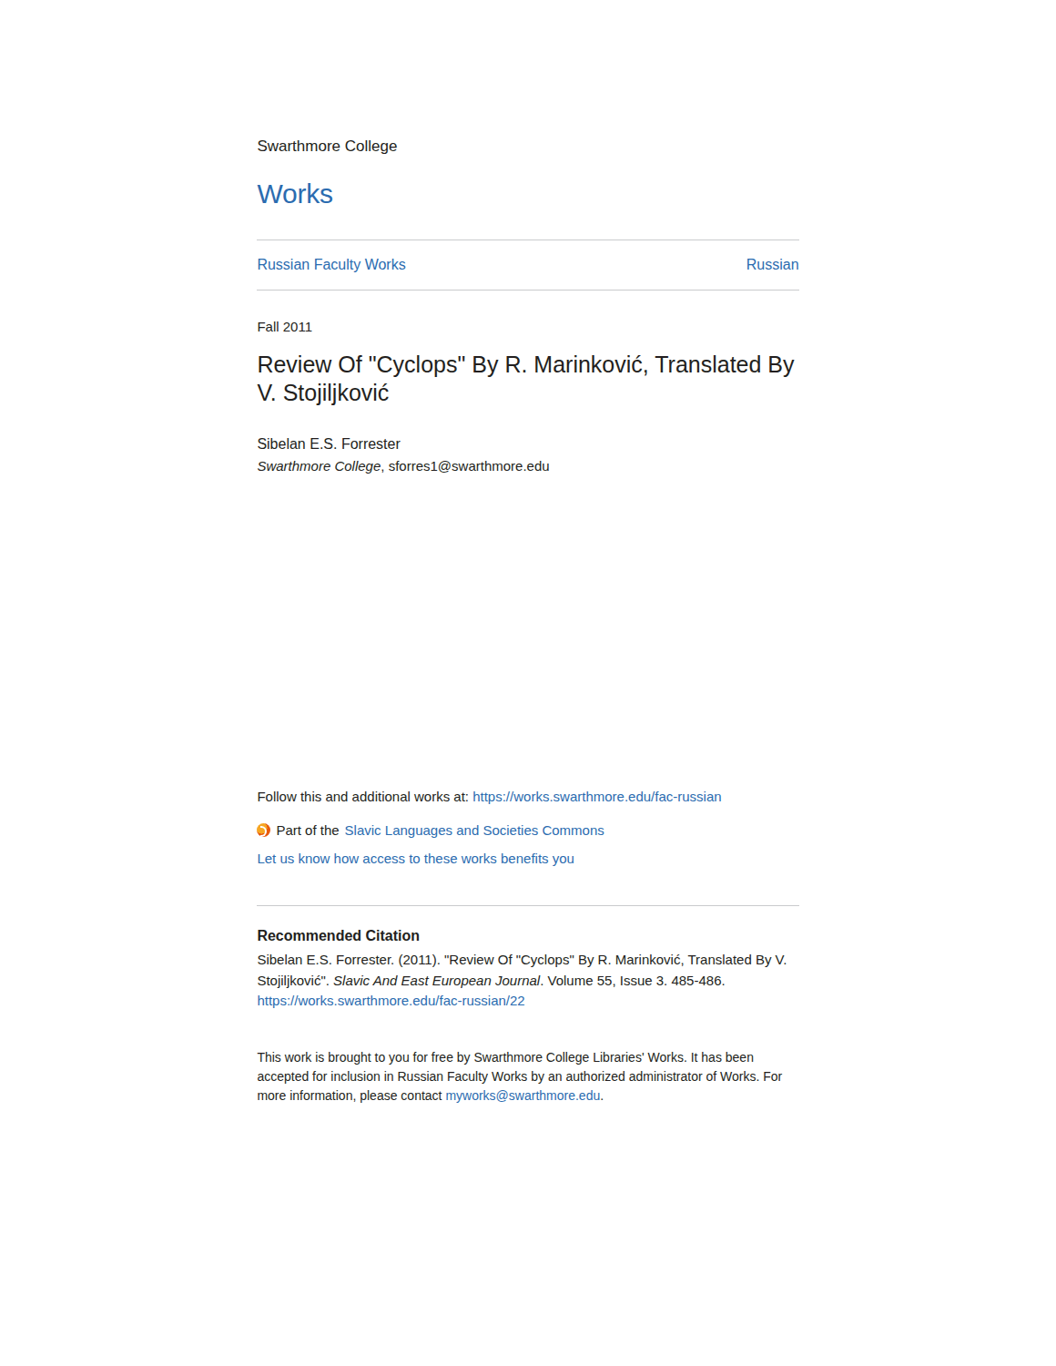Swarthmore College
Works
Russian Faculty Works Russian
Fall 2011
Review Of "Cyclops" By R. Marinković, Translated By V. Stojiljković
Sibelan E.S. Forrester
Swarthmore College, sforres1@swarthmore.edu
Follow this and additional works at: https://works.swarthmore.edu/fac-russian
Part of the Slavic Languages and Societies Commons
Let us know how access to these works benefits you
Recommended Citation
Sibelan E.S. Forrester. (2011). "Review Of "Cyclops" By R. Marinković, Translated By V. Stojiljković". Slavic And East European Journal. Volume 55, Issue 3. 485-486.
https://works.swarthmore.edu/fac-russian/22
This work is brought to you for free by Swarthmore College Libraries' Works. It has been accepted for inclusion in Russian Faculty Works by an authorized administrator of Works. For more information, please contact myworks@swarthmore.edu.